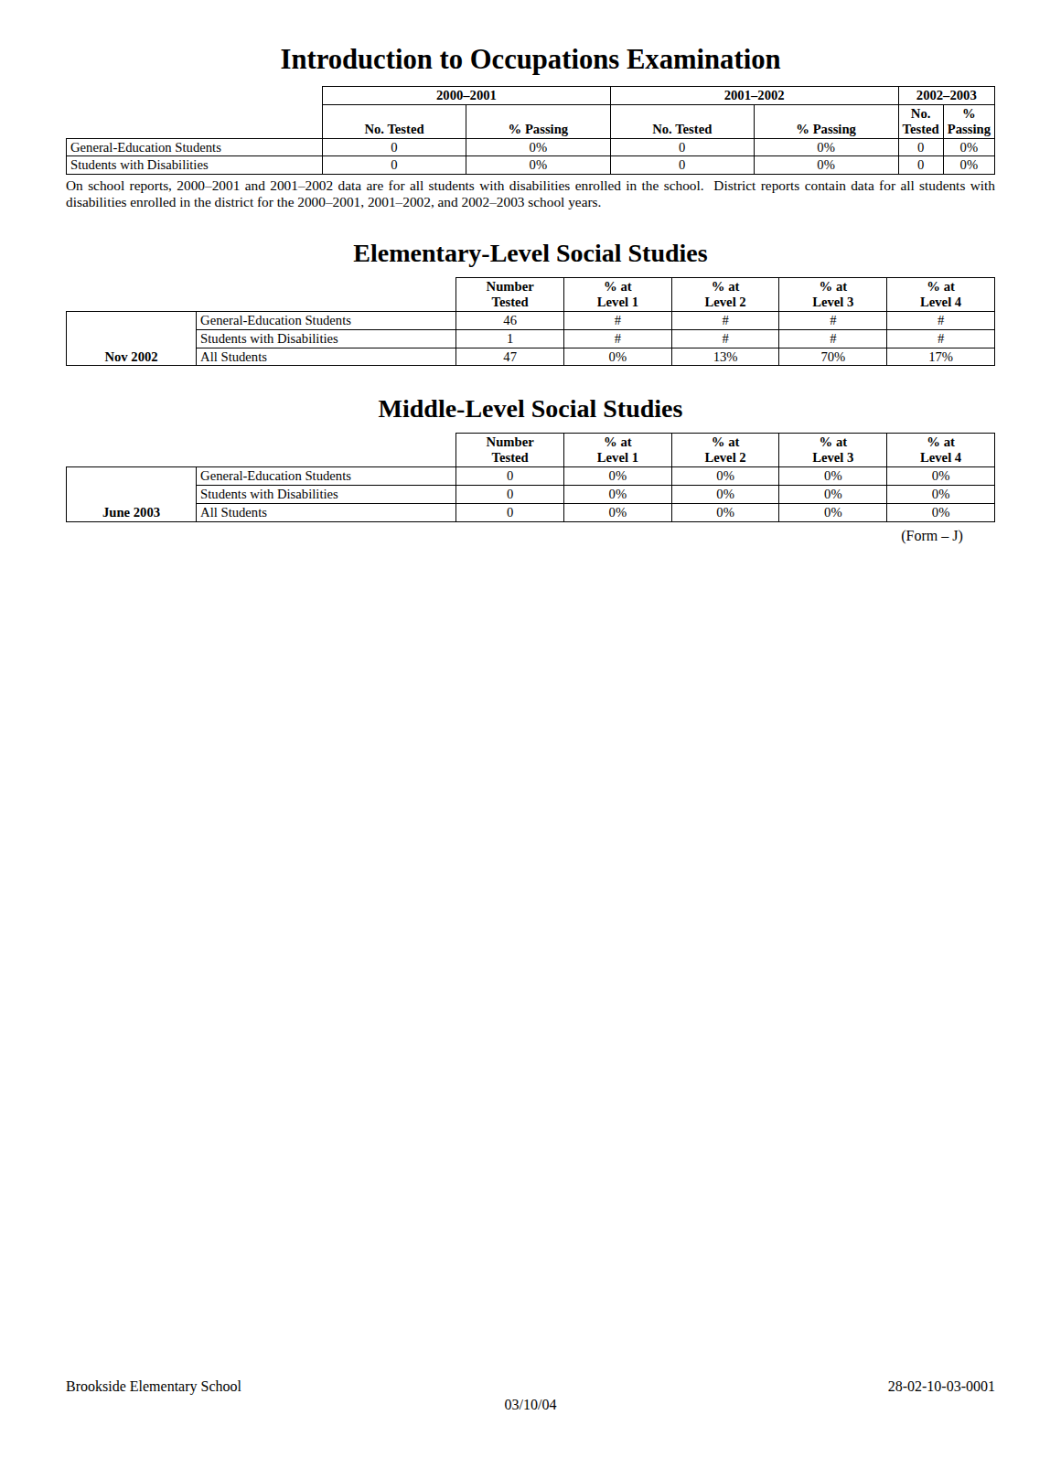Introduction to Occupations Examination
| | 2000–2001 | 2001–2002 | 2002–2003 |
| | No. Tested | % Passing | No. Tested | % Passing | No. Tested | % Passing |
| General-Education Students | 0 | 0% | 0 | 0% | 0 | 0% |
| Students with Disabilities | 0 | 0% | 0 | 0% | 0 | 0% |
On school reports, 2000–2001 and 2001–2002 data are for all students with disabilities enrolled in the school. District reports contain data for all students with disabilities enrolled in the district for the 2000–2001, 2001–2002, and 2002–2003 school years.
Elementary-Level Social Studies
| | Number Tested | % at Level 1 | % at Level 2 | % at Level 3 | % at Level 4 |
| Nov 2002 | General-Education Students | 46 | # | # | # | # |
| Students with Disabilities | 1 | # | # | # | # |
| All Students | 47 | 0% | 13% | 70% | 17% |
Middle-Level Social Studies
| | Number Tested | % at Level 1 | % at Level 2 | % at Level 3 | % at Level 4 |
| June 2003 | General-Education Students | 0 | 0% | 0% | 0% | 0% |
| Students with Disabilities | 0 | 0% | 0% | 0% | 0% |
| All Students | 0 | 0% | 0% | 0% | 0% |
(Form – J)
Brookside Elementary School 28-02-10-03-0001
03/10/04